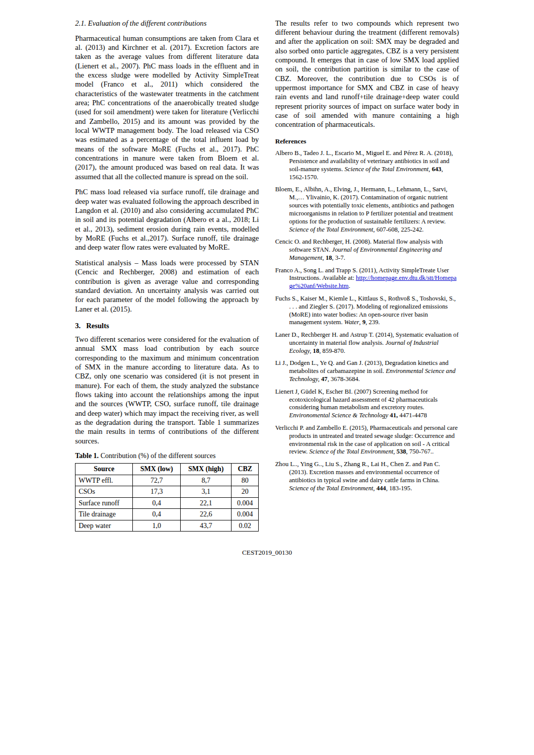2.1. Evaluation of the different contributions
Pharmaceutical human consumptions are taken from Clara et al. (2013) and Kirchner et al. (2017). Excretion factors are taken as the average values from different literature data (Lienert et al., 2007). PhC mass loads in the effluent and in the excess sludge were modelled by Activity SimpleTreat model (Franco et al., 2011) which considered the characteristics of the wastewater treatments in the catchment area; PhC concentrations of the anaerobically treated sludge (used for soil amendment) were taken for literature (Verlicchi and Zambello, 2015) and its amount was provided by the local WWTP management body. The load released via CSO was estimated as a percentage of the total influent load by means of the software MoRE (Fuchs et al., 2017). PhC concentrations in manure were taken from Bloem et al. (2017), the amount produced was based on real data. It was assumed that all the collected manure is spread on the soil.
PhC mass load released via surface runoff, tile drainage and deep water was evaluated following the approach described in Langdon et al. (2010) and also considering accumulated PhC in soil and its potential degradation (Albero et a al., 2018; Li et al., 2013), sediment erosion during rain events, modelled by MoRE (Fuchs et al.,2017). Surface runoff, tile drainage and deep water flow rates were evaluated by MoRE.
Statistical analysis – Mass loads were processed by STAN (Cencic and Rechberger, 2008) and estimation of each contribution is given as average value and corresponding standard deviation. An uncertainty analysis was carried out for each parameter of the model following the approach by Laner et al. (2015).
3. Results
Two different scenarios were considered for the evaluation of annual SMX mass load contribution by each source corresponding to the maximum and minimum concentration of SMX in the manure according to literature data. As to CBZ, only one scenario was considered (it is not present in manure). For each of them, the study analyzed the substance flows taking into account the relationships among the input and the sources (WWTP, CSO, surface runoff, tile drainage and deep water) which may impact the receiving river, as well as the degradation during the transport. Table 1 summarizes the main results in terms of contributions of the different sources.
Table 1. Contribution (%) of the different sources
| Source | SMX (low) | SMX (high) | CBZ |
| --- | --- | --- | --- |
| WWTP effl. | 72,7 | 8,7 | 80 |
| CSOs | 17,3 | 3,1 | 20 |
| Surface runoff | 0,4 | 22,1 | 0.004 |
| Tile drainage | 0,4 | 22,6 | 0.004 |
| Deep water | 1,0 | 43,7 | 0.02 |
The results refer to two compounds which represent two different behaviour during the treatment (different removals) and after the application on soil: SMX may be degraded and also sorbed onto particle aggregates, CBZ is a very persistent compound. It emerges that in case of low SMX load applied on soil, the contribution partition is similar to the case of CBZ. Moreover, the contribution due to CSOs is of uppermost importance for SMX and CBZ in case of heavy rain events and land runoff+tile drainage+deep water could represent priority sources of impact on surface water body in case of soil amended with manure containing a high concentration of pharmaceuticals.
References
Albero B., Tadeo J. L., Escario M., Miguel E. and Pérez R. A. (2018), Persistence and availability of veterinary antibiotics in soil and soil-manure systems. Science of the Total Environment, 643, 1562-1570.
Bloem, E., Albihn, A., Elving, J., Hermann, L., Lehmann, L., Sarvi, M.,… Ylivainio, K. (2017). Contamination of organic nutrient sources with potentially toxic elements, antibiotics and pathogen microorganisms in relation to P fertilizer potential and treatment options for the production of sustainable fertilizers: A review. Science of the Total Environment, 607-608, 225-242.
Cencic O. and Rechberger, H. (2008). Material flow analysis with software STAN. Journal of Environmental Engineering and Management, 18, 3-7.
Franco A., Song L. and Trapp S. (2011), Activity SimpleTreate User Instructions. Available at: http://homepage.env.dtu.dk/stt/Homepage%20anf/Website.htm.
Fuchs S., Kaiser M., Kiemle L., Kittlaus S., Rothvoß S., Toshovski, S., . . . and Ziegler S. (2017). Modeling of regionalized emissions (MoRE) into water bodies: An open-source river basin management system. Water, 9, 239.
Laner D., Rechberger H. and Astrup T. (2014), Systematic evaluation of uncertainty in material flow analysis. Journal of Industrial Ecology, 18, 859-870.
Li J., Dodgen L., Ye Q. and Gan J. (2013), Degradation kinetics and metabolites of carbamazepine in soil. Environmental Science and Technology, 47, 3678-3684.
Lienert J, Güdel K, Escher BI. (2007) Screening method for ecotoxicological hazard assessment of 42 pharmaceuticals considering human metabolism and excretory routes. Environomental Science & Technology 41, 4471-4478
Verlicchi P. and Zambello E. (2015), Pharmaceuticals and personal care products in untreated and treated sewage sludge: Occurrence and environmental risk in the case of application on soil - A critical review. Science of the Total Environment, 538, 750-767..
Zhou L.., Ying G.., Liu S., Zhang R., Lai H., Chen Z. and Pan C. (2013). Excretion masses and environmental occurrence of antibiotics in typical swine and dairy cattle farms in China. Science of the Total Environment, 444, 183-195.
CEST2019_00130